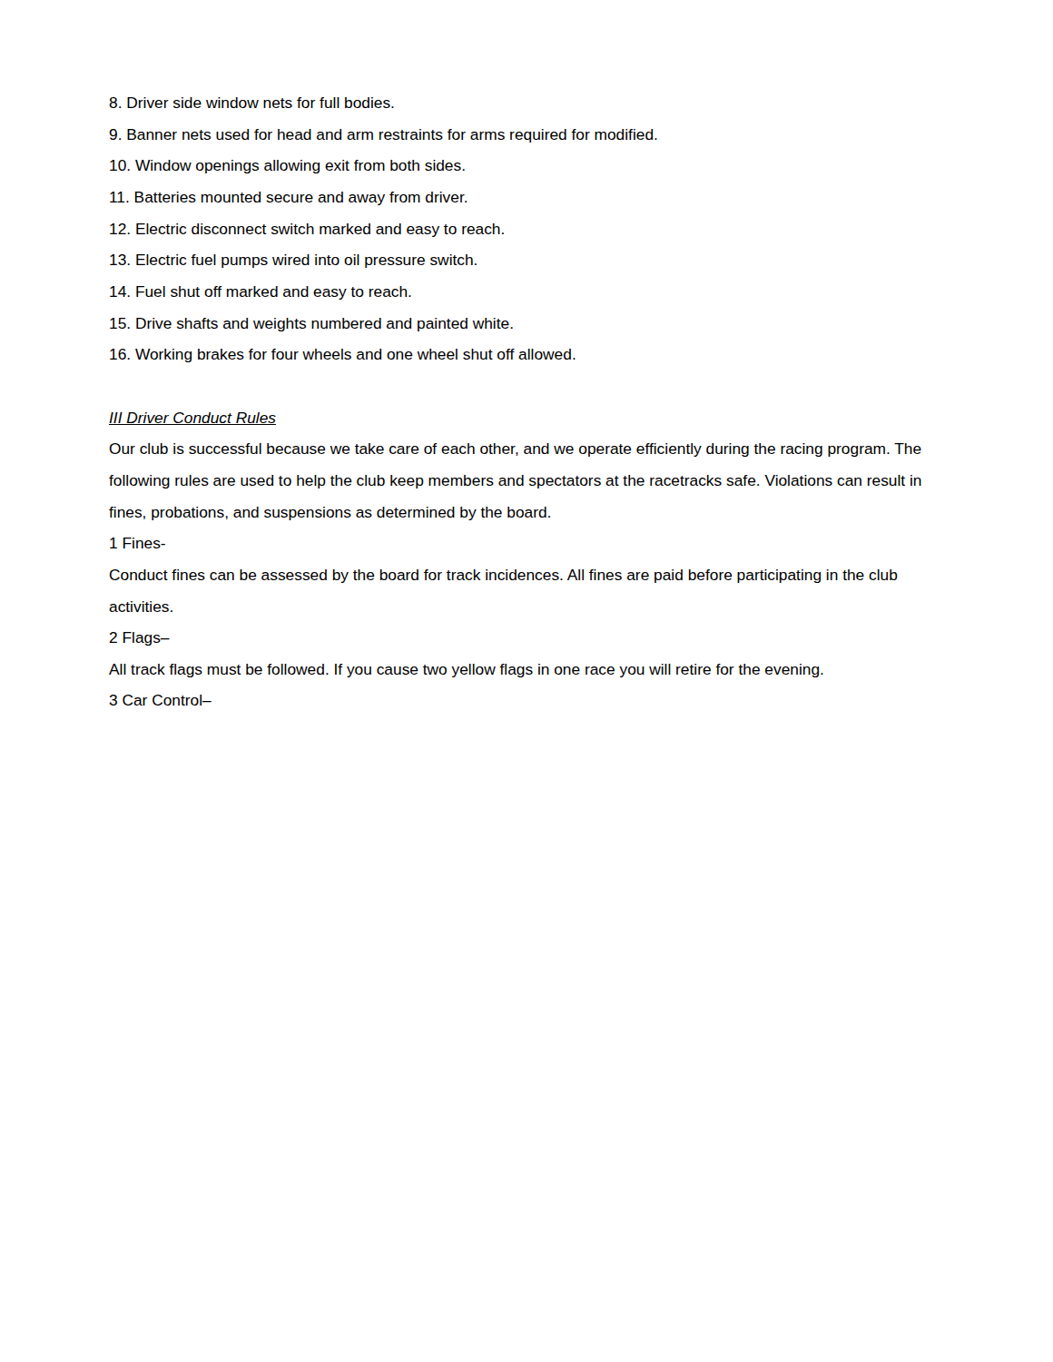8. Driver side window nets for full bodies.
9. Banner nets used for head and arm restraints for arms required for modified.
10. Window openings allowing exit from both sides.
11. Batteries mounted secure and away from driver.
12. Electric disconnect switch marked and easy to reach.
13. Electric fuel pumps wired into oil pressure switch.
14. Fuel shut off marked and easy to reach.
15. Drive shafts and weights numbered and painted white.
16. Working brakes for four wheels and one wheel shut off allowed.
III Driver Conduct Rules
Our club is successful because we take care of each other, and we operate efficiently during the racing program. The following rules are used to help the club keep members and spectators at the racetracks safe. Violations can result in fines, probations, and suspensions as determined by the board.
1 Fines-
Conduct fines can be assessed by the board for track incidences. All fines are paid before participating in the club activities.
2 Flags–
All track flags must be followed. If you cause two yellow flags in one race you will retire for the evening.
3 Car Control–